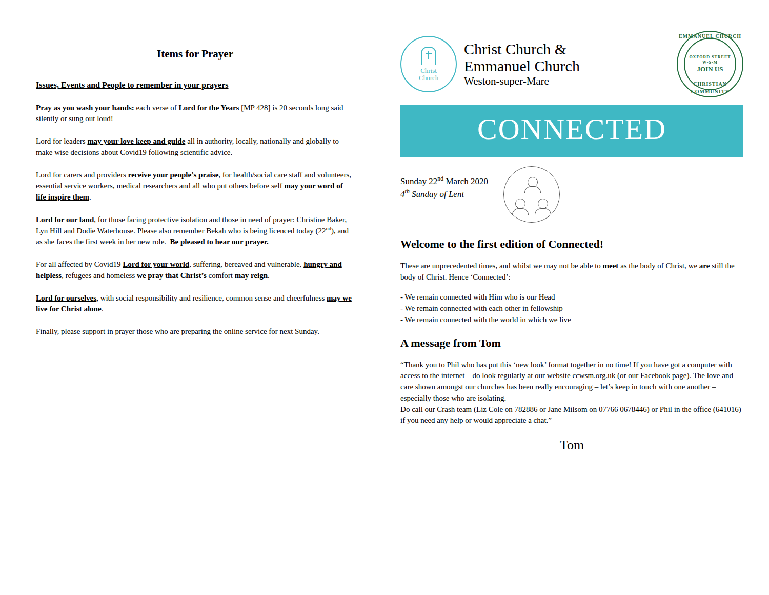Items for Prayer
Issues, Events and People to remember in your prayers
Pray as you wash your hands: each verse of Lord for the Years [MP 428] is 20 seconds long said silently or sung out loud!
Lord for leaders may your love keep and guide all in authority, locally, nationally and globally to make wise decisions about Covid19 following scientific advice.
Lord for carers and providers receive your people’s praise, for health/social care staff and volunteers, essential service workers, medical researchers and all who put others before self may your word of life inspire them.
Lord for our land, for those facing protective isolation and those in need of prayer: Christine Baker, Lyn Hill and Dodie Waterhouse. Please also remember Bekah who is being licenced today (22nd), and as she faces the first week in her new role. Be pleased to hear our prayer.
For all affected by Covid19 Lord for your world, suffering, bereaved and vulnerable, hungry and helpless, refugees and homeless we pray that Christ’s comfort may reign.
Lord for ourselves, with social responsibility and resilience, common sense and cheerfulness may we live for Christ alone.
Finally, please support in prayer those who are preparing the online service for next Sunday.
Christ
Church
Christ Church &
Emmanuel Church
Weston-super-Mare
EMMANUEL CHURCH
OXFORD STREET W-S-M JOIN US
CHRISTIAN COMMUNITY
CONNECTED
Sunday 22nd March 2020 4th Sunday of Lent
Welcome to the first edition of Connected!
These are unprecedented times, and whilst we may not be able to meet as the body of Christ, we are still the body of Christ. Hence ‘Connected’:
- We remain connected with Him who is our Head
- We remain connected with each other in fellowship
- We remain connected with the world in which we live
A message from Tom
“Thank you to Phil who has put this ‘new look’ format together in no time! If you have got a computer with access to the internet – do look regularly at our website ccwsm.org.uk (or our Facebook page). The love and care shown amongst our churches has been really encouraging – let’s keep in touch with one another – especially those who are isolating.
Do call our Crash team (Liz Cole on 782886 or Jane Milsom on 07766 0678446) or Phil in the office (641016) if you need any help or would appreciate a chat.”
Tom